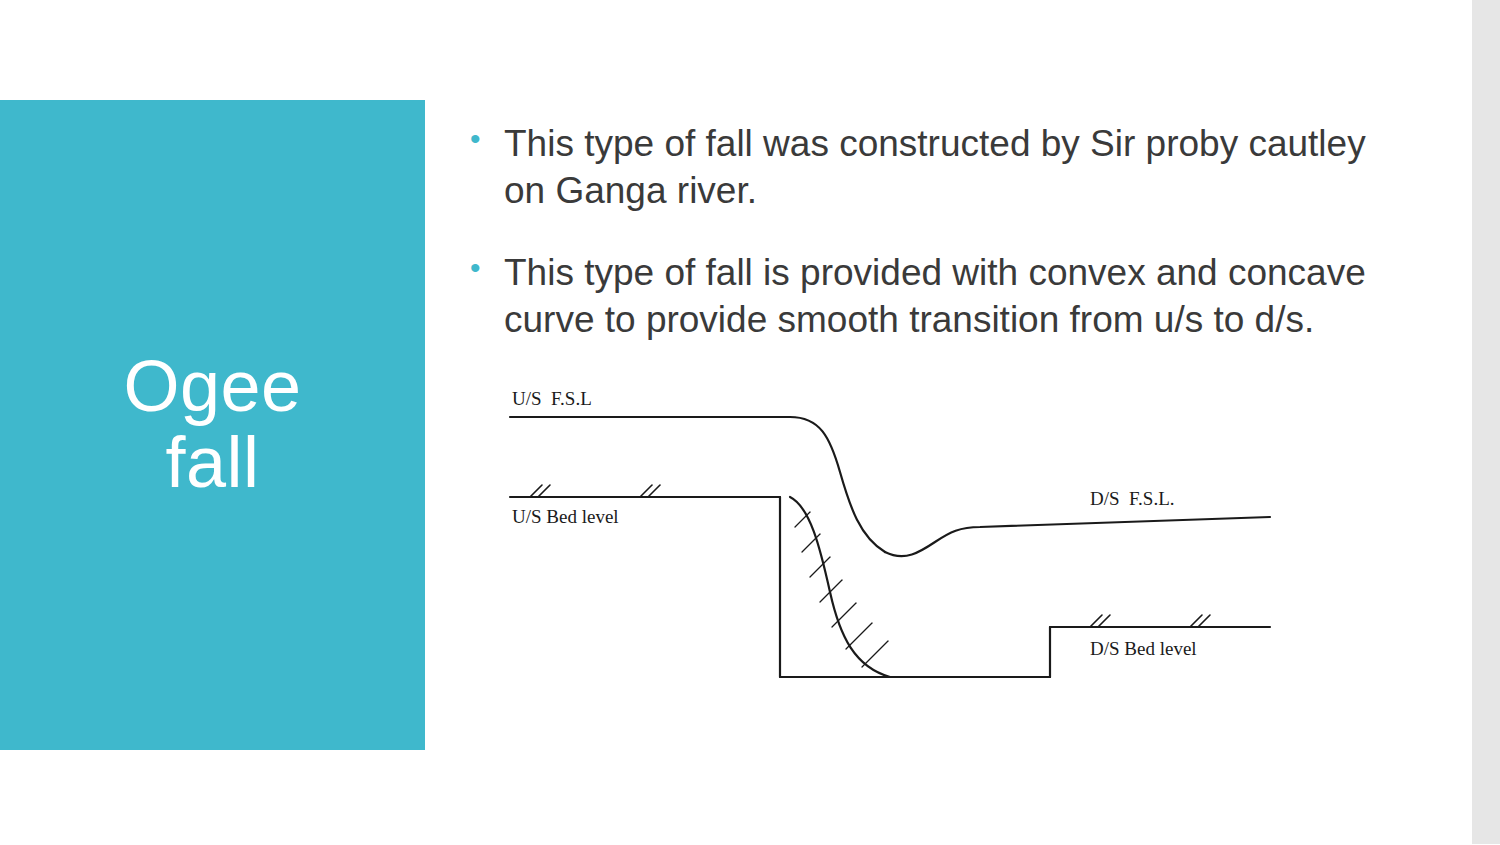Ogee
fall
This type of fall was constructed by Sir proby cautley on Ganga river.
This type of fall is provided with convex and concave curve to provide smooth transition from u/s to d/s.
U/S F.S.L U/S Bed level D/S F.S.L. D/S Bed level